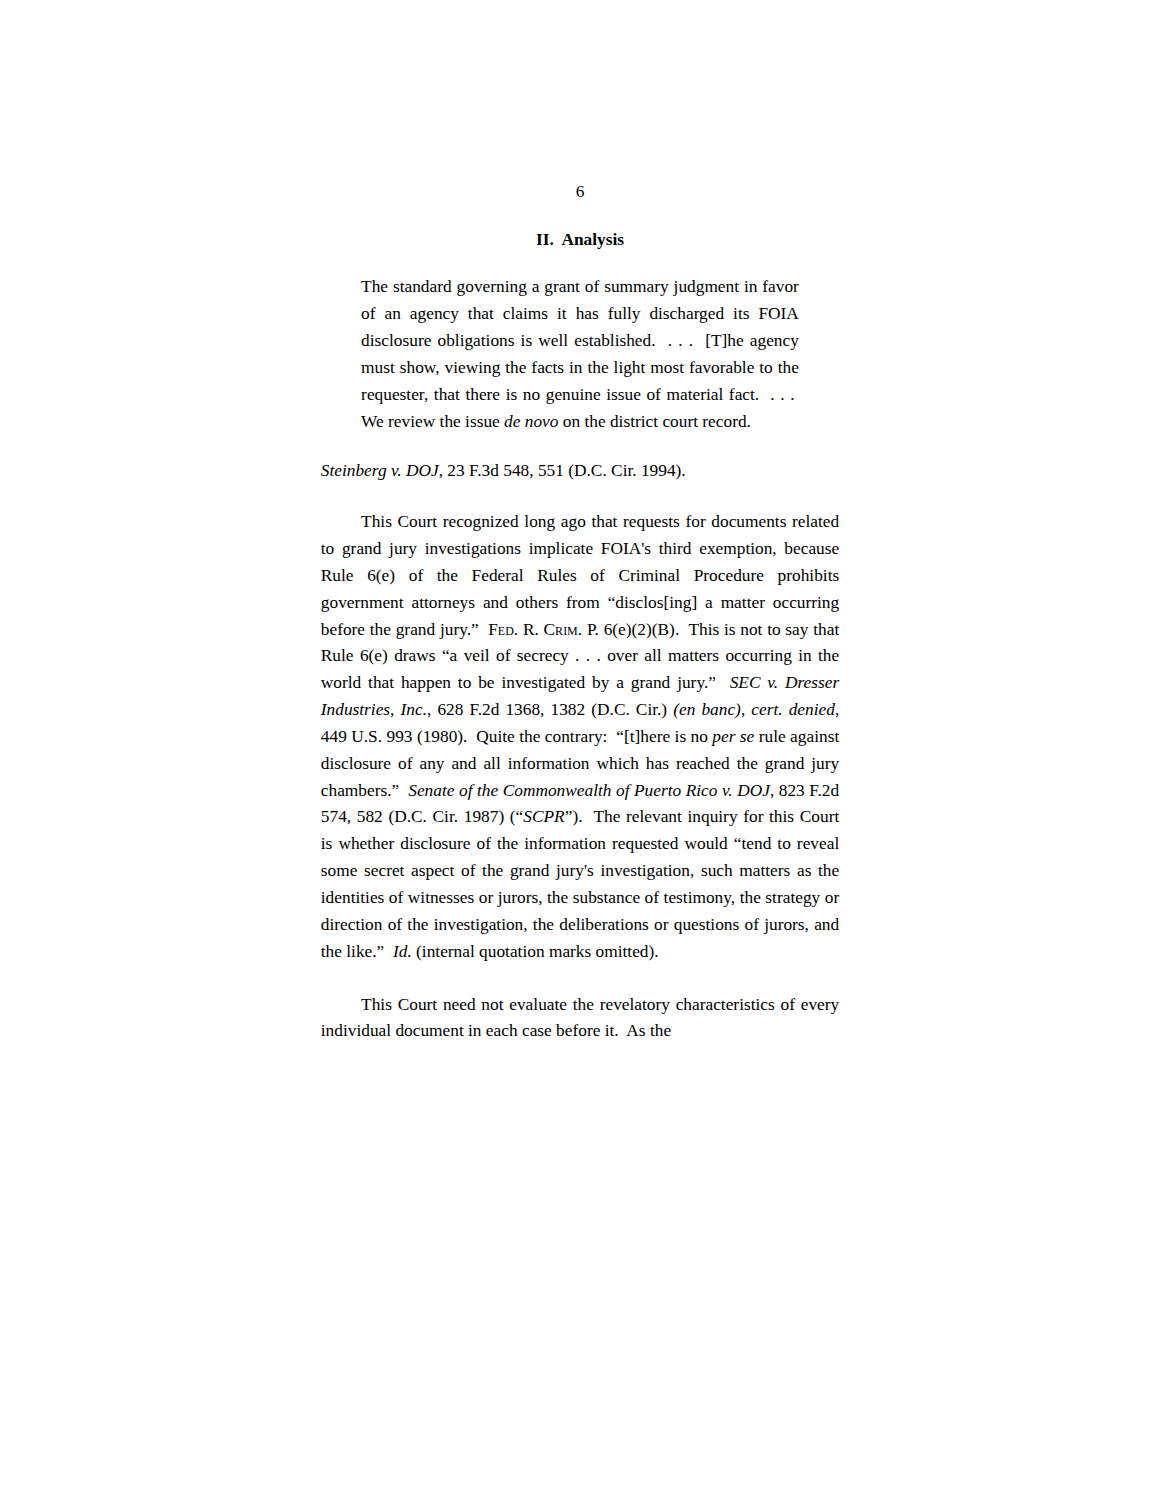6
II. Analysis
The standard governing a grant of summary judgment in favor of an agency that claims it has fully discharged its FOIA disclosure obligations is well established. . . . [T]he agency must show, viewing the facts in the light most favorable to the requester, that there is no genuine issue of material fact. . . . We review the issue de novo on the district court record.
Steinberg v. DOJ, 23 F.3d 548, 551 (D.C. Cir. 1994).
This Court recognized long ago that requests for documents related to grand jury investigations implicate FOIA's third exemption, because Rule 6(e) of the Federal Rules of Criminal Procedure prohibits government attorneys and others from “disclos[ing] a matter occurring before the grand jury.” Fed. R. Crim. P. 6(e)(2)(B). This is not to say that Rule 6(e) draws “a veil of secrecy . . . over all matters occurring in the world that happen to be investigated by a grand jury.” SEC v. Dresser Industries, Inc., 628 F.2d 1368, 1382 (D.C. Cir.) (en banc), cert. denied, 449 U.S. 993 (1980). Quite the contrary: “[t]here is no per se rule against disclosure of any and all information which has reached the grand jury chambers.” Senate of the Commonwealth of Puerto Rico v. DOJ, 823 F.2d 574, 582 (D.C. Cir. 1987) (“SCPR”). The relevant inquiry for this Court is whether disclosure of the information requested would “tend to reveal some secret aspect of the grand jury's investigation, such matters as the identities of witnesses or jurors, the substance of testimony, the strategy or direction of the investigation, the deliberations or questions of jurors, and the like.” Id. (internal quotation marks omitted).
This Court need not evaluate the revelatory characteristics of every individual document in each case before it. As the